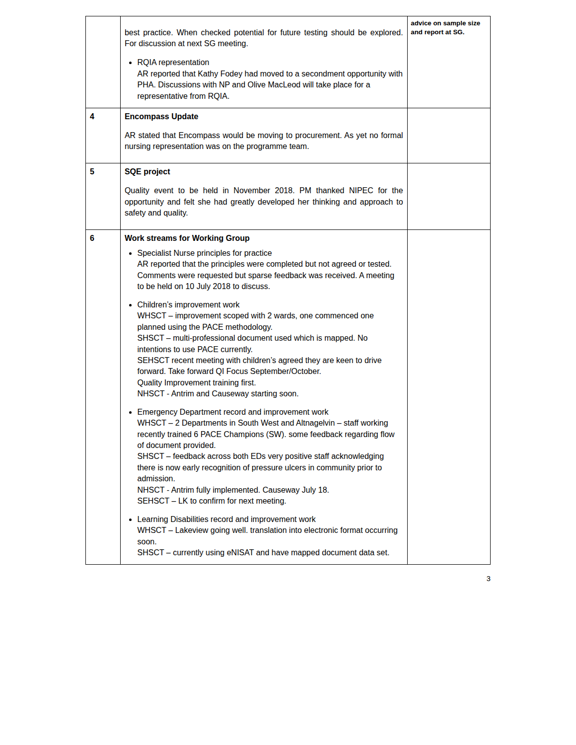| | best practice. When checked potential for future testing should be explored. For discussion at next SG meeting. RQIA representation AR reported that Kathy Fodey had moved to a secondment opportunity with PHA. Discussions with NP and Olive MacLeod will take place for a representative from RQIA. | advice on sample size and report at SG. |
| 4 | Encompass Update AR stated that Encompass would be moving to procurement. As yet no formal nursing representation was on the programme team. | |
| 5 | SQE project Quality event to be held in November 2018. PM thanked NIPEC for the opportunity and felt she had greatly developed her thinking and approach to safety and quality. | |
| 6 | Work streams for Working Group Specialist Nurse principles for practice AR reported that the principles were completed but not agreed or tested. Comments were requested but sparse feedback was received. A meeting to be held on 10 July 2018 to discuss. Children’s improvement work WHSCT – improvement scoped with 2 wards, one commenced one planned using the PACE methodology. SHSCT – multi-professional document used which is mapped. No intentions to use PACE currently. SEHSCT recent meeting with children’s agreed they are keen to drive forward. Take forward QI Focus September/October. Quality Improvement training first. NHSCT - Antrim and Causeway starting soon. Emergency Department record and improvement work WHSCT – 2 Departments in South West and Altnagelvin – staff working recently trained 6 PACE Champions (SW). some feedback regarding flow of document provided. SHSCT – feedback across both EDs very positive staff acknowledging there is now early recognition of pressure ulcers in community prior to admission. NHSCT - Antrim fully implemented. Causeway July 18. SEHSCT – LK to confirm for next meeting. Learning Disabilities record and improvement work WHSCT – Lakeview going well. translation into electronic format occurring soon. SHSCT – currently using eNISAT and have mapped document data set. | |
3